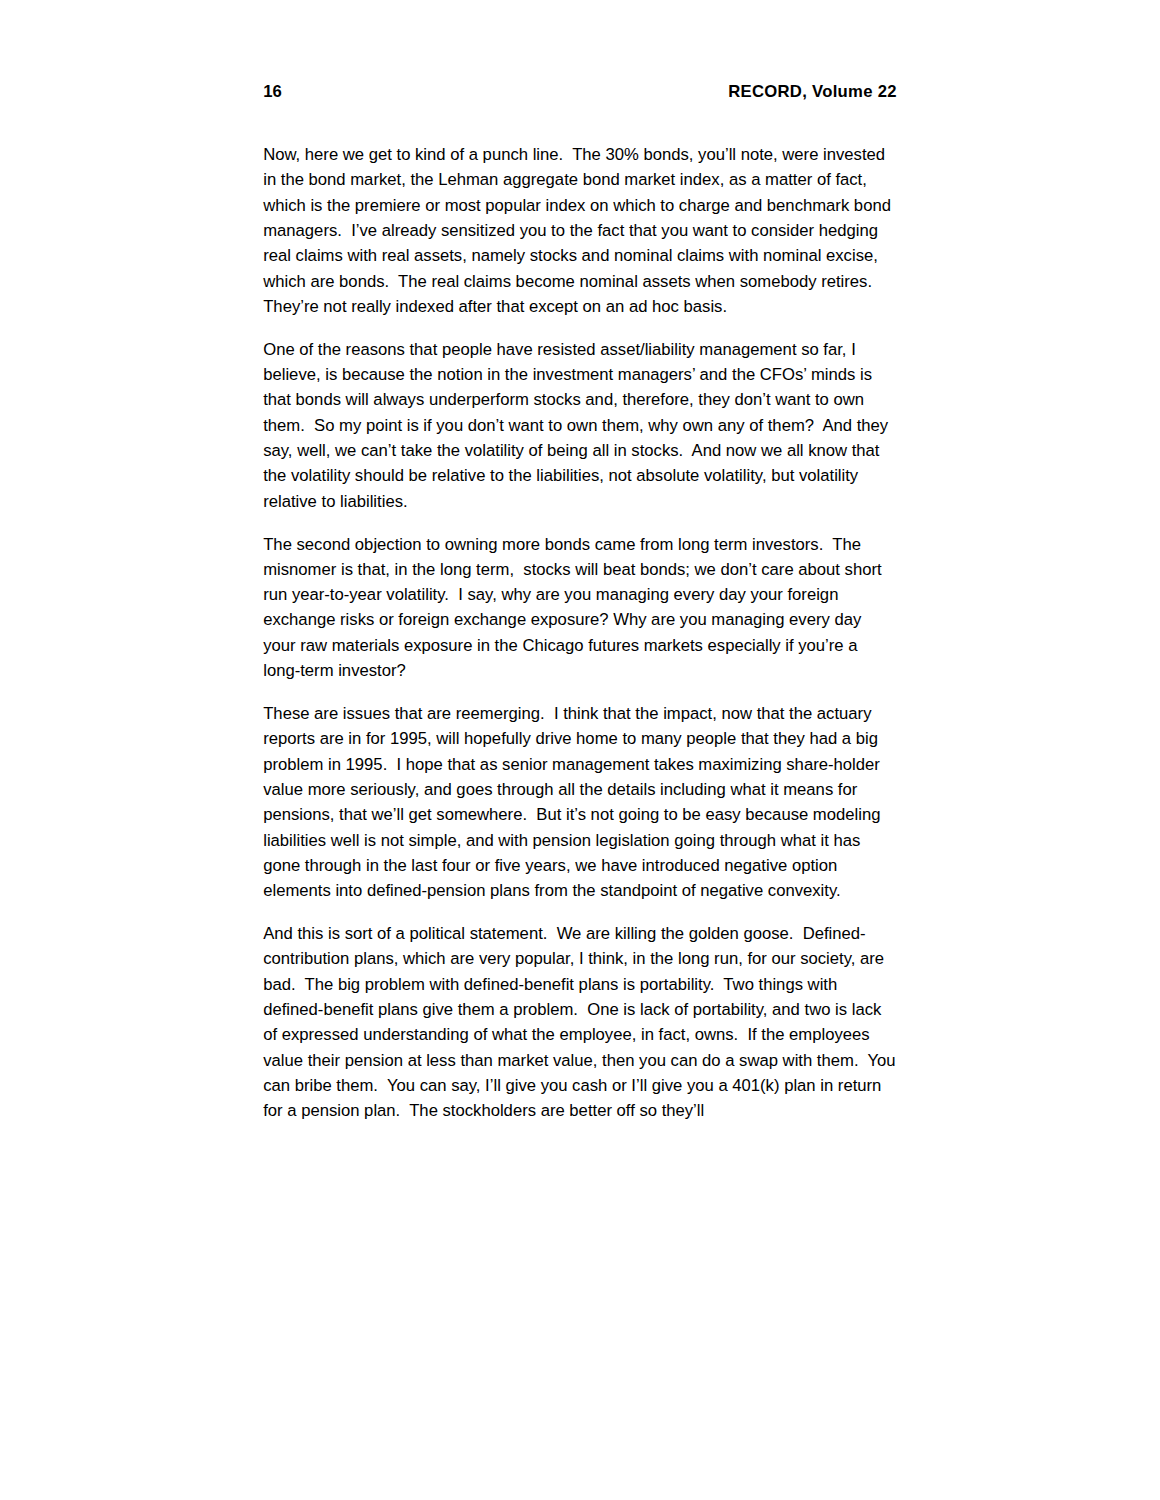16 RECORD, Volume 22
Now, here we get to kind of a punch line. The 30% bonds, you’ll note, were invested in the bond market, the Lehman aggregate bond market index, as a matter of fact, which is the premiere or most popular index on which to charge and benchmark bond managers. I’ve already sensitized you to the fact that you want to consider hedging real claims with real assets, namely stocks and nominal claims with nominal excise, which are bonds. The real claims become nominal assets when somebody retires. They’re not really indexed after that except on an ad hoc basis.
One of the reasons that people have resisted asset/liability management so far, I believe, is because the notion in the investment managers’ and the CFOs’ minds is that bonds will always underperform stocks and, therefore, they don’t want to own them. So my point is if you don’t want to own them, why own any of them? And they say, well, we can’t take the volatility of being all in stocks. And now we all know that the volatility should be relative to the liabilities, not absolute volatility, but volatility relative to liabilities.
The second objection to owning more bonds came from long term investors. The misnomer is that, in the long term, stocks will beat bonds; we don’t care about short run year-to-year volatility. I say, why are you managing every day your foreign exchange risks or foreign exchange exposure? Why are you managing every day your raw materials exposure in the Chicago futures markets especially if you’re a long-term investor?
These are issues that are reemerging. I think that the impact, now that the actuary reports are in for 1995, will hopefully drive home to many people that they had a big problem in 1995. I hope that as senior management takes maximizing share-holder value more seriously, and goes through all the details including what it means for pensions, that we’ll get somewhere. But it’s not going to be easy because modeling liabilities well is not simple, and with pension legislation going through what it has gone through in the last four or five years, we have introduced negative option elements into defined-pension plans from the standpoint of negative convexity.
And this is sort of a political statement. We are killing the golden goose. Defined-contribution plans, which are very popular, I think, in the long run, for our society, are bad. The big problem with defined-benefit plans is portability. Two things with defined-benefit plans give them a problem. One is lack of portability, and two is lack of expressed understanding of what the employee, in fact, owns. If the employees value their pension at less than market value, then you can do a swap with them. You can bribe them. You can say, I’ll give you cash or I’ll give you a 401(k) plan in return for a pension plan. The stockholders are better off so they’ll